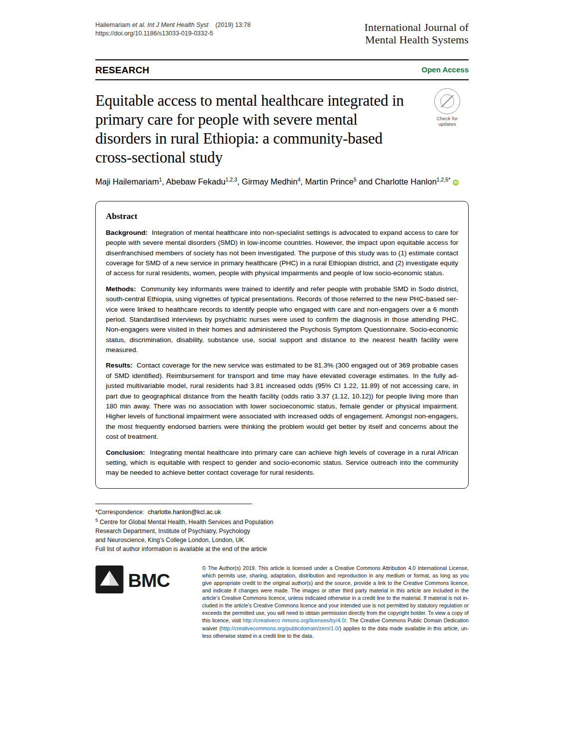Hailemariam et al. Int J Ment Health Syst (2019) 13:78 https://doi.org/10.1186/s13033-019-0332-5
International Journal of
Mental Health Systems
RESEARCH
Open Access
Check for
updates
Equitable access to mental healthcare integrated in primary care for people with severe mental disorders in rural Ethiopia: a community-based cross-sectional study
Maji Hailemariam1, Abebaw Fekadu1,2,3, Girmay Medhin4, Martin Prince5 and Charlotte Hanlon1,2,5*
Abstract
Background: Integration of mental healthcare into non-specialist settings is advocated to expand access to care for people with severe mental disorders (SMD) in low-income countries. However, the impact upon equitable access for disenfranchised members of society has not been investigated. The purpose of this study was to (1) estimate contact coverage for SMD of a new service in primary healthcare (PHC) in a rural Ethiopian district, and (2) investigate equity of access for rural residents, women, people with physical impairments and people of low socio-economic status.
Methods: Community key informants were trained to identify and refer people with probable SMD in Sodo district, south-central Ethiopia, using vignettes of typical presentations. Records of those referred to the new PHC-based service were linked to healthcare records to identify people who engaged with care and non-engagers over a 6 month period. Standardised interviews by psychiatric nurses were used to confirm the diagnosis in those attending PHC. Non-engagers were visited in their homes and administered the Psychosis Symptom Questionnaire. Socio-economic status, discrimination, disability, substance use, social support and distance to the nearest health facility were measured.
Results: Contact coverage for the new service was estimated to be 81.3% (300 engaged out of 369 probable cases of SMD identified). Reimbursement for transport and time may have elevated coverage estimates. In the fully adjusted multivariable model, rural residents had 3.81 increased odds (95% CI 1.22, 11.89) of not accessing care, in part due to geographical distance from the health facility (odds ratio 3.37 (1.12, 10.12)) for people living more than 180 min away. There was no association with lower socioeconomic status, female gender or physical impairment. Higher levels of functional impairment were associated with increased odds of engagement. Amongst non-engagers, the most frequently endorsed barriers were thinking the problem would get better by itself and concerns about the cost of treatment.
Conclusion: Integrating mental healthcare into primary care can achieve high levels of coverage in a rural African setting, which is equitable with respect to gender and socio-economic status. Service outreach into the community may be needed to achieve better contact coverage for rural residents.
*Correspondence: charlotte.hanlon@kcl.ac.uk
5 Centre for Global Mental Health, Health Services and Population
Research Department, Institute of Psychiatry, Psychology
and Neuroscience, King’s College London, London, UK
Full list of author information is available at the end of the article
BMC
© The Author(s) 2019. This article is licensed under a Creative Commons Attribution 4.0 International License, which permits use, sharing, adaptation, distribution and reproduction in any medium or format, as long as you give appropriate credit to the original author(s) and the source, provide a link to the Creative Commons licence, and indicate if changes were made. The images or other third party material in this article are included in the article’s Creative Commons licence, unless indicated otherwise in a credit line to the material. If material is not included in the article’s Creative Commons licence and your intended use is not permitted by statutory regulation or exceeds the permitted use, you will need to obtain permission directly from the copyright holder. To view a copy of this licence, visit http://creativeco mmons.org/licenses/by/4.0/. The Creative Commons Public Domain Dedication waiver (http://creativecommons.org/publicdomain/zero/1.0/) applies to the data made available in this article, unless otherwise stated in a credit line to the data.